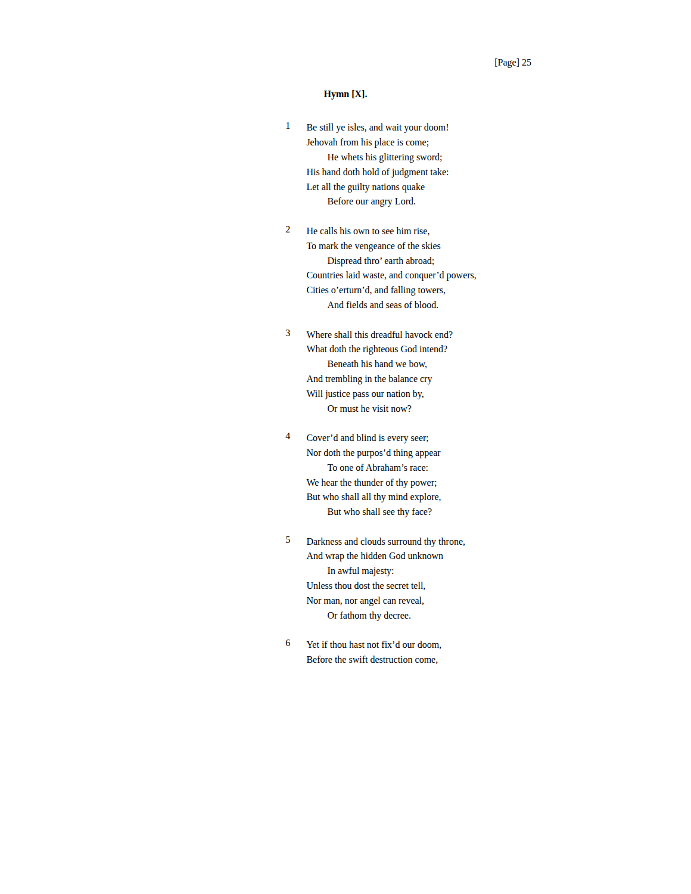[Page] 25
Hymn [X].
1
Be still ye isles, and wait your doom!
Jehovah from his place is come;
He whets his glittering sword;
His hand doth hold of judgment take:
Let all the guilty nations quake
Before our angry Lord.
2
He calls his own to see him rise,
To mark the vengeance of the skies
Dispread thro’ earth abroad;
Countries laid waste, and conquer’d powers,
Cities o’erturn’d, and falling towers,
And fields and seas of blood.
3
Where shall this dreadful havock end?
What doth the righteous God intend?
Beneath his hand we bow,
And trembling in the balance cry
Will justice pass our nation by,
Or must he visit now?
4
Cover’d and blind is every seer;
Nor doth the purpos’d thing appear
To one of Abraham’s race:
We hear the thunder of thy power;
But who shall all thy mind explore,
But who shall see thy face?
5
Darkness and clouds surround thy throne,
And wrap the hidden God unknown
In awful majesty:
Unless thou dost the secret tell,
Nor man, nor angel can reveal,
Or fathom thy decree.
6
Yet if thou hast not fix’d our doom,
Before the swift destruction come,